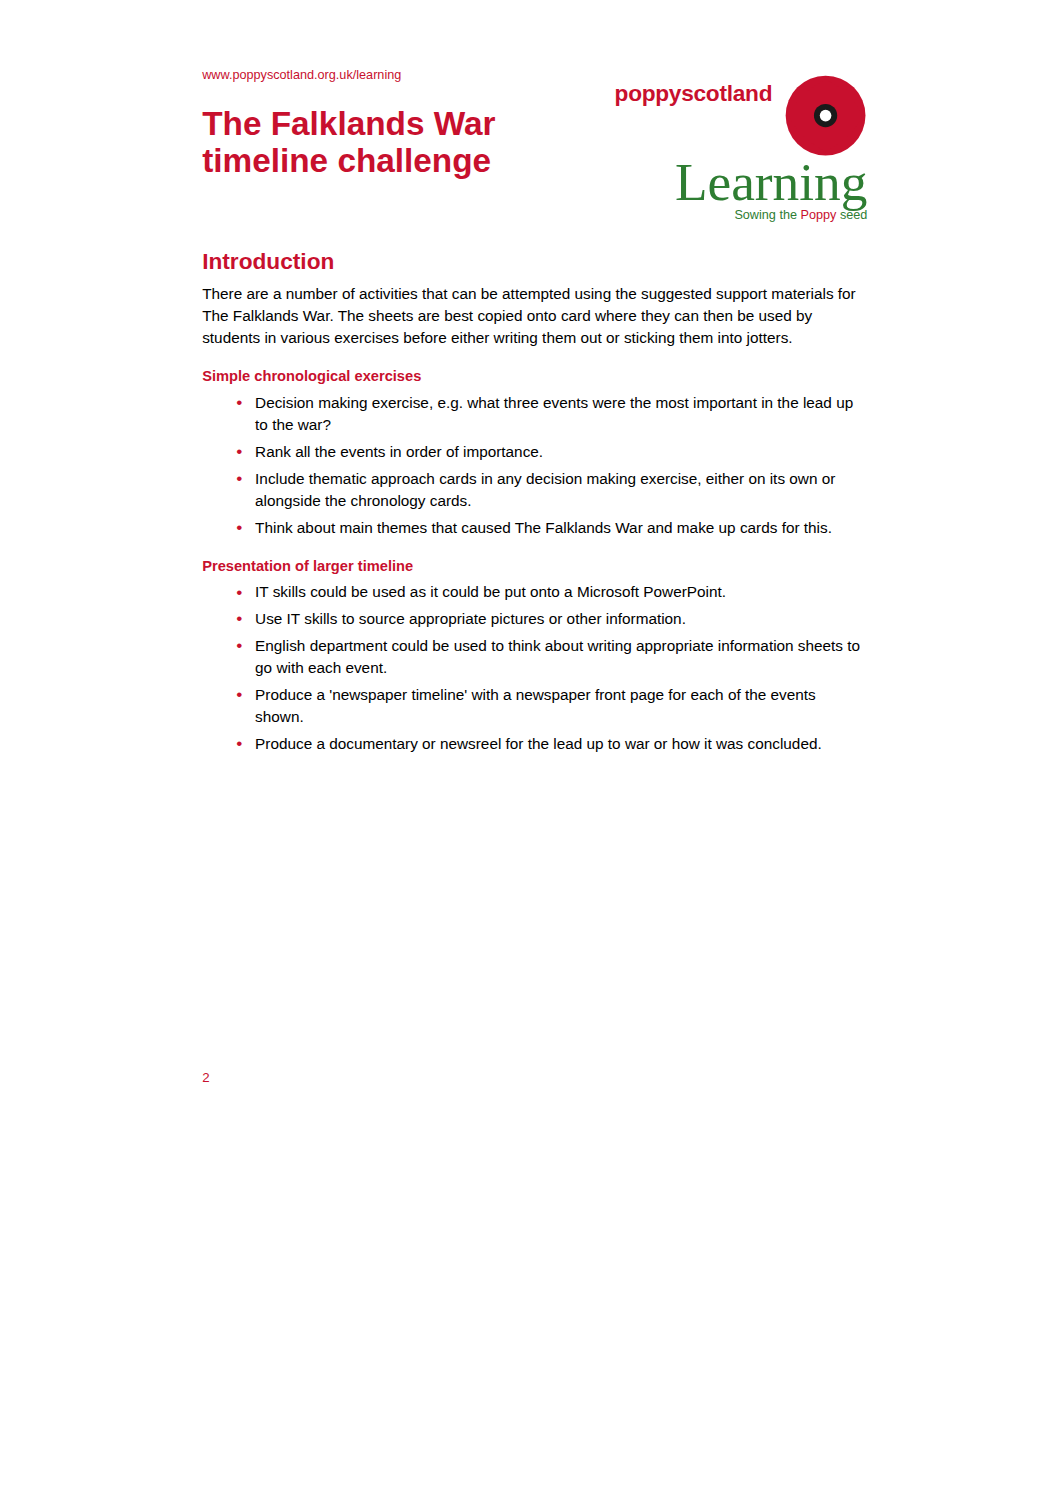www.poppyscotland.org.uk/learning
The Falklands War
timeline challenge
poppyscotland
Learning
Sowing the Poppy seed
Introduction
There are a number of activities that can be attempted using the suggested support materials for The Falklands War. The sheets are best copied onto card where they can then be used by students in various exercises before either writing them out or sticking them into jotters.
Simple chronological exercises
Decision making exercise, e.g. what three events were the most important in the lead up to the war?
Rank all the events in order of importance.
Include thematic approach cards in any decision making exercise, either on its own or alongside the chronology cards.
Think about main themes that caused The Falklands War and make up cards for this.
Presentation of larger timeline
IT skills could be used as it could be put onto a Microsoft PowerPoint.
Use IT skills to source appropriate pictures or other information.
English department could be used to think about writing appropriate information sheets to go with each event.
Produce a 'newspaper timeline' with a newspaper front page for each of the events shown.
Produce a documentary or newsreel for the lead up to war or how it was concluded.
2